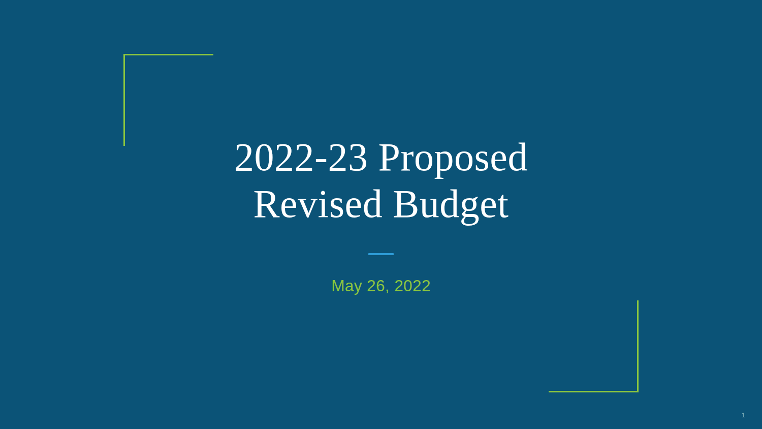2022-23 Proposed
Revised Budget
May 26, 2022
1